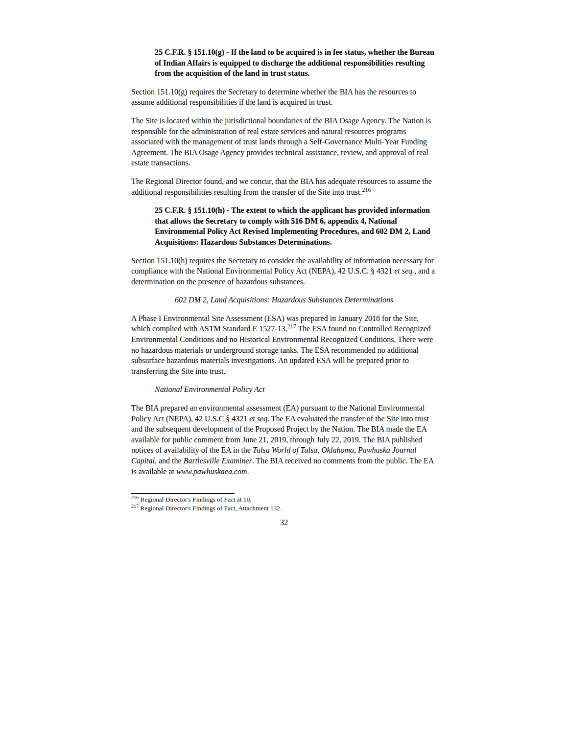25 C.F.R. § 151.10(g) - If the land to be acquired is in fee status, whether the Bureau of Indian Affairs is equipped to discharge the additional responsibilities resulting from the acquisition of the land in trust status.
Section 151.10(g) requires the Secretary to determine whether the BIA has the resources to assume additional responsibilities if the land is acquired in trust.
The Site is located within the jurisdictional boundaries of the BIA Osage Agency. The Nation is responsible for the administration of real estate services and natural resources programs associated with the management of trust lands through a Self-Governance Multi-Year Funding Agreement. The BIA Osage Agency provides technical assistance, review, and approval of real estate transactions.
The Regional Director found, and we concur, that the BIA has adequate resources to assume the additional responsibilities resulting from the transfer of the Site into trust.216
25 C.F.R. § 151.10(h) - The extent to which the applicant has provided information that allows the Secretary to comply with 516 DM 6, appendix 4, National Environmental Policy Act Revised Implementing Procedures, and 602 DM 2, Land Acquisitions: Hazardous Substances Determinations.
Section 151.10(h) requires the Secretary to consider the availability of information necessary for compliance with the National Environmental Policy Act (NEPA), 42 U.S.C. § 4321 et seq., and a determination on the presence of hazardous substances.
602 DM 2, Land Acquisitions: Hazardous Substances Determinations
A Phase I Environmental Site Assessment (ESA) was prepared in January 2018 for the Site, which complied with ASTM Standard E 1527-13.217 The ESA found no Controlled Recognized Environmental Conditions and no Historical Environmental Recognized Conditions. There were no hazardous materials or underground storage tanks. The ESA recommended no additional subsurface hazardous materials investigations. An updated ESA will be prepared prior to transferring the Site into trust.
National Environmental Policy Act
The BIA prepared an environmental assessment (EA) pursuant to the National Environmental Policy Act (NEPA), 42 U.S.C § 4321 et seq. The EA evaluated the transfer of the Site into trust and the subsequent development of the Proposed Project by the Nation. The BIA made the EA available for public comment from June 21, 2019, through July 22, 2019. The BIA published notices of availability of the EA in the Tulsa World of Tulsa, Oklahoma, Pawhuska Journal Capital, and the Bartlesville Examiner. The BIA received no comments from the public. The EA is available at www.pawhuskaea.com.
216 Regional Director's Findings of Fact at 10.
217 Regional Director's Findings of Fact, Attachment 132.
32